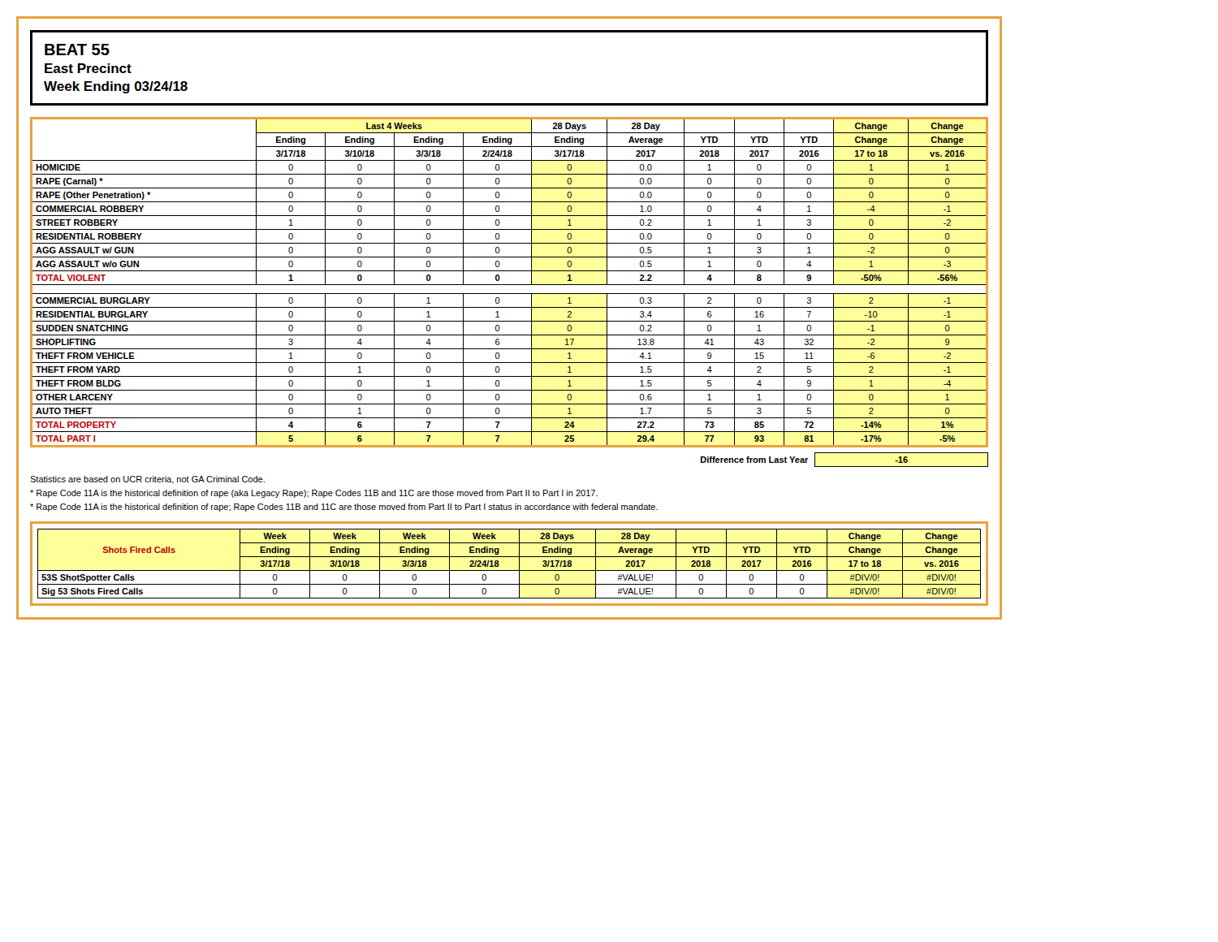BEAT 55
East Precinct
Week Ending 03/24/18
| | Last 4 Weeks | 28 Days | 28 Day | | | | Change | Change |
| --- | --- | --- | --- | --- | --- | --- | --- | --- |
| Ending | Ending | Ending | Ending | Ending | Average | YTD | YTD | YTD | Change | Change |
| 3/17/18 | 3/10/18 | 3/3/18 | 2/24/18 | 3/17/18 | 2017 | 2018 | 2017 | 2016 | 17 to 18 | vs. 2016 |
| HOMICIDE | 0 | 0 | 0 | 0 | 0 | 0.0 | 1 | 0 | 0 | 1 | 1 |
| RAPE (Carnal) * | 0 | 0 | 0 | 0 | 0 | 0.0 | 0 | 0 | 0 | 0 | 0 |
| RAPE (Other Penetration) * | 0 | 0 | 0 | 0 | 0 | 0.0 | 0 | 0 | 0 | 0 | 0 |
| COMMERCIAL ROBBERY | 0 | 0 | 0 | 0 | 0 | 1.0 | 0 | 4 | 1 | -4 | -1 |
| STREET ROBBERY | 1 | 0 | 0 | 0 | 1 | 0.2 | 1 | 1 | 3 | 0 | -2 |
| RESIDENTIAL ROBBERY | 0 | 0 | 0 | 0 | 0 | 0.0 | 0 | 0 | 0 | 0 | 0 |
| AGG ASSAULT w/ GUN | 0 | 0 | 0 | 0 | 0 | 0.5 | 1 | 3 | 1 | -2 | 0 |
| AGG ASSAULT w/o GUN | 0 | 0 | 0 | 0 | 0 | 0.5 | 1 | 0 | 4 | 1 | -3 |
| TOTAL VIOLENT | 1 | 0 | 0 | 0 | 1 | 2.2 | 4 | 8 | 9 | -50% | -56% |
| COMMERCIAL BURGLARY | 0 | 0 | 1 | 0 | 1 | 0.3 | 2 | 0 | 3 | 2 | -1 |
| RESIDENTIAL BURGLARY | 0 | 0 | 1 | 1 | 2 | 3.4 | 6 | 16 | 7 | -10 | -1 |
| SUDDEN SNATCHING | 0 | 0 | 0 | 0 | 0 | 0.2 | 0 | 1 | 0 | -1 | 0 |
| SHOPLIFTING | 3 | 4 | 4 | 6 | 17 | 13.8 | 41 | 43 | 32 | -2 | 9 |
| THEFT FROM VEHICLE | 1 | 0 | 0 | 0 | 1 | 4.1 | 9 | 15 | 11 | -6 | -2 |
| THEFT FROM YARD | 0 | 1 | 0 | 0 | 1 | 1.5 | 4 | 2 | 5 | 2 | -1 |
| THEFT FROM BLDG | 0 | 0 | 1 | 0 | 1 | 1.5 | 5 | 4 | 9 | 1 | -4 |
| OTHER LARCENY | 0 | 0 | 0 | 0 | 0 | 0.6 | 1 | 1 | 0 | 0 | 1 |
| AUTO THEFT | 0 | 1 | 0 | 0 | 1 | 1.7 | 5 | 3 | 5 | 2 | 0 |
| TOTAL PROPERTY | 4 | 6 | 7 | 7 | 24 | 27.2 | 73 | 85 | 72 | -14% | 1% |
| TOTAL PART I | 5 | 6 | 7 | 7 | 25 | 29.4 | 77 | 93 | 81 | -17% | -5% |
| Difference from Last Year | -16 |
Statistics are based on UCR criteria, not GA Criminal Code.
* Rape Code 11A is the historical definition of rape (aka Legacy Rape); Rape Codes 11B and 11C are those moved from Part II to Part I in 2017.
* Rape Code 11A is the historical definition of rape; Rape Codes 11B and 11C are those moved from Part II to Part I status in accordance with federal mandate.
| Shots Fired Calls | Week | Week | Week | Week | 28 Days | 28 Day | | | | Change | Change |
| --- | --- | --- | --- | --- | --- | --- | --- | --- | --- | --- | --- |
| Ending | Ending | Ending | Ending | Ending | Average | YTD | YTD | YTD | Change | Change |
| 3/17/18 | 3/10/18 | 3/3/18 | 2/24/18 | 3/17/18 | 2017 | 2018 | 2017 | 2016 | 17 to 18 | vs. 2016 |
| 53S ShotSpotter Calls | 0 | 0 | 0 | 0 | 0 | #VALUE! | 0 | 0 | 0 | #DIV/0! | #DIV/0! |
| Sig 53 Shots Fired Calls | 0 | 0 | 0 | 0 | 0 | #VALUE! | 0 | 0 | 0 | #DIV/0! | #DIV/0! |